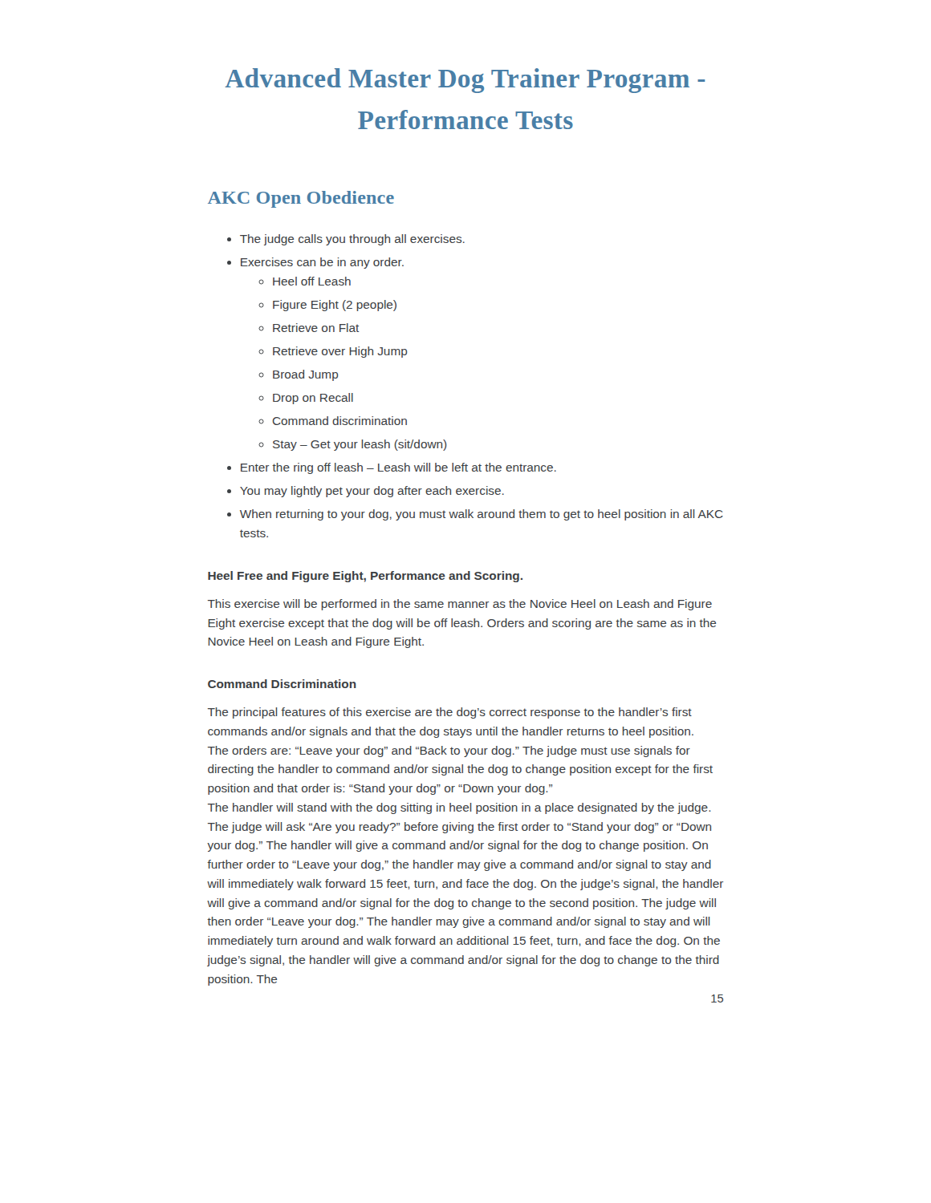Advanced Master Dog Trainer Program - Performance Tests
AKC Open Obedience
The judge calls you through all exercises.
Exercises can be in any order.
Heel off Leash
Figure Eight (2 people)
Retrieve on Flat
Retrieve over High Jump
Broad Jump
Drop on Recall
Command discrimination
Stay – Get your leash (sit/down)
Enter the ring off leash – Leash will be left at the entrance.
You may lightly pet your dog after each exercise.
When returning to your dog, you must walk around them to get to heel position in all AKC tests.
Heel Free and Figure Eight, Performance and Scoring.
This exercise will be performed in the same manner as the Novice Heel on Leash and Figure Eight exercise except that the dog will be off leash. Orders and scoring are the same as in the Novice Heel on Leash and Figure Eight.
Command Discrimination
The principal features of this exercise are the dog’s correct response to the handler’s first commands and/or signals and that the dog stays until the handler returns to heel position.
The orders are: “Leave your dog” and “Back to your dog.” The judge must use signals for directing the handler to command and/or signal the dog to change position except for the first position and that order is: “Stand your dog” or “Down your dog.”
The handler will stand with the dog sitting in heel position in a place designated by the judge. The judge will ask “Are you ready?” before giving the first order to “Stand your dog” or “Down your dog.” The handler will give a command and/or signal for the dog to change position. On further order to “Leave your dog,” the handler may give a command and/or signal to stay and will immediately walk forward 15 feet, turn, and face the dog. On the judge’s signal, the handler will give a command and/or signal for the dog to change to the second position. The judge will then order “Leave your dog.” The handler may give a command and/or signal to stay and will immediately turn around and walk forward an additional 15 feet, turn, and face the dog. On the judge’s signal, the handler will give a command and/or signal for the dog to change to the third position. The
15